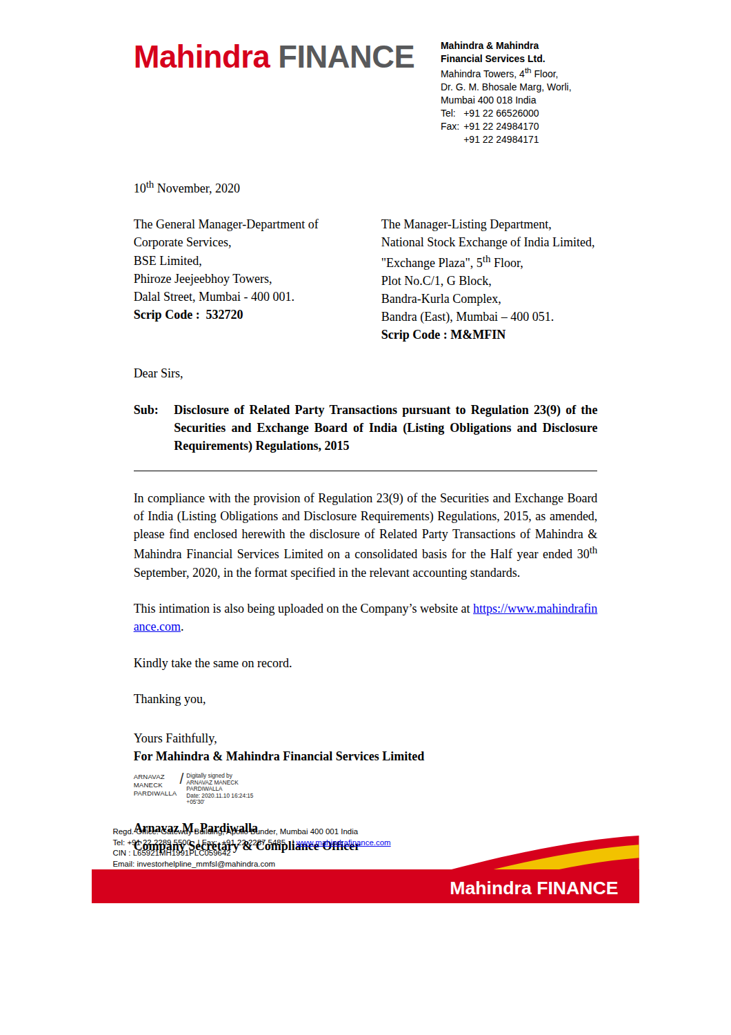Mahindra FINANCE
Mahindra & Mahindra
Financial Services Ltd.
Mahindra Towers, 4th Floor,
Dr. G. M. Bhosale Marg, Worli,
Mumbai 400 018 India
| Tel: | +91 22 66526000 |
| Fax: | +91 22 24984170 |
| | +91 22 24984171 |
10th November, 2020
The General Manager-Department of
Corporate Services,
BSE Limited,
Phiroze Jeejeebhoy Towers,
Dalal Street, Mumbai - 400 001.
Scrip Code : 532720
The Manager-Listing Department,
National Stock Exchange of India Limited,
"Exchange Plaza", 5th Floor,
Plot No.C/1, G Block,
Bandra-Kurla Complex,
Bandra (East), Mumbai – 400 051.
Scrip Code : M&MFIN
Dear Sirs,
Sub:
Disclosure of Related Party Transactions pursuant to Regulation 23(9) of the Securities and Exchange Board of India (Listing Obligations and Disclosure Requirements) Regulations, 2015
In compliance with the provision of Regulation 23(9) of the Securities and Exchange Board of India (Listing Obligations and Disclosure Requirements) Regulations, 2015, as amended, please find enclosed herewith the disclosure of Related Party Transactions of Mahindra & Mahindra Financial Services Limited on a consolidated basis for the Half year ended 30th September, 2020, in the format specified in the relevant accounting standards.
This intimation is also being uploaded on the Company’s website at https://www.mahindrafinance.com.
Kindly take the same on record.
Thanking you,
Yours Faithfully,
For Mahindra & Mahindra Financial Services Limited
ARNAVAZ
MANECK
PARDIWALLA
/
Digitally signed by
ARNAVAZ MANECK
PARDIWALLA
Date: 2020.11.10 16:24:15
+05'30'
Arnavaz M. Pardiwalla
Company Secretary & Compliance Officer
Encl: a/a
Regd. Office: Gateway Building, Apollo Bunder, Mumbai 400 001 India
Tel: +91 22 2289 5500 | Fax: +91 22 2287 5485 | www.mahindrafinance.com
CIN : L65921MH1991PLC059642
Email: investorhelpline_mmfsl@mahindra.com
Mahindra FINANCE